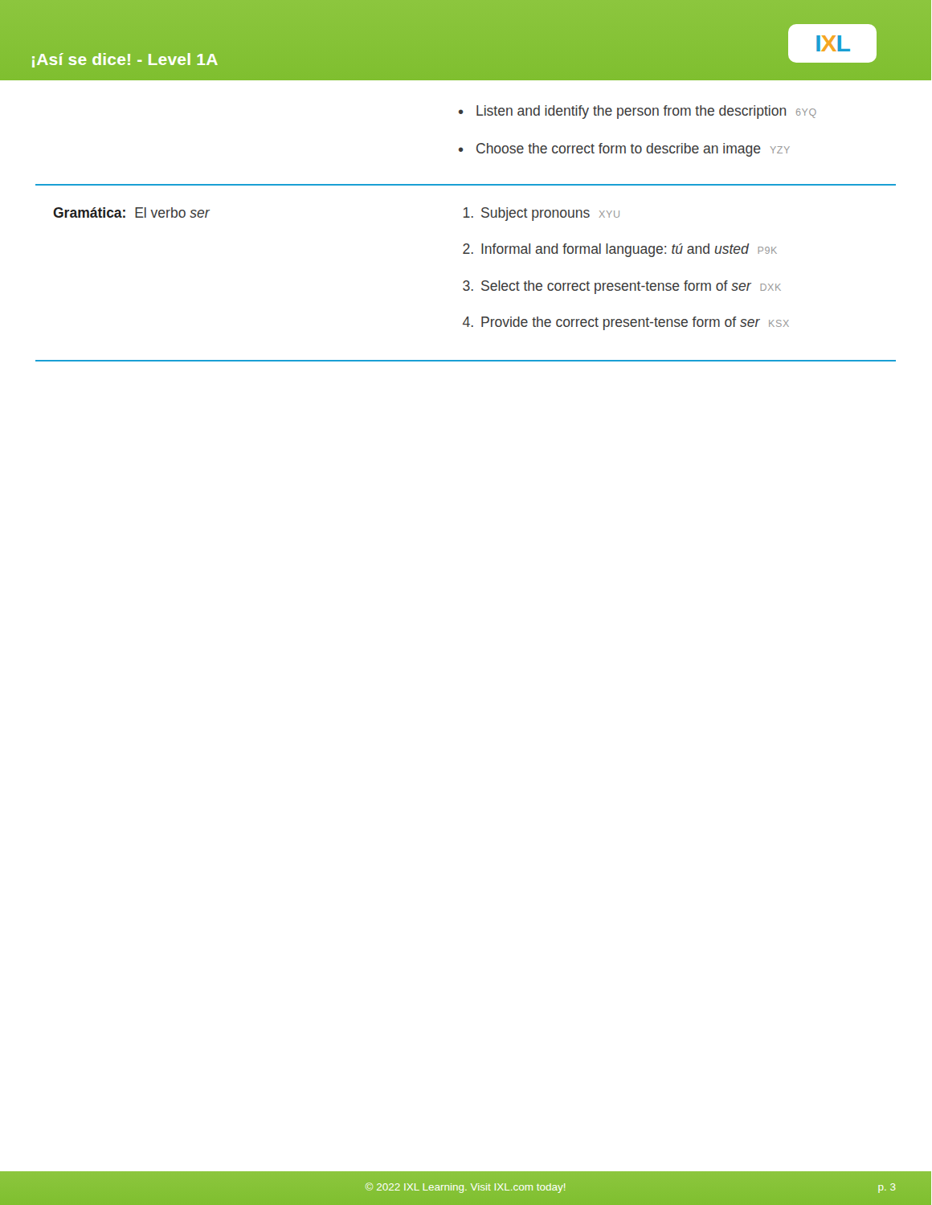¡Así se dice! - Level 1A
IXL
Listen and identify the person from the description 6YQ
Choose the correct form to describe an image YZY
Gramática: El verbo ser
Subject pronouns XYU
Informal and formal language: tú and usted P9K
Select the correct present-tense form of ser DXK
Provide the correct present-tense form of ser KSX
© 2022 IXL Learning. Visit IXL.com today!
p. 3